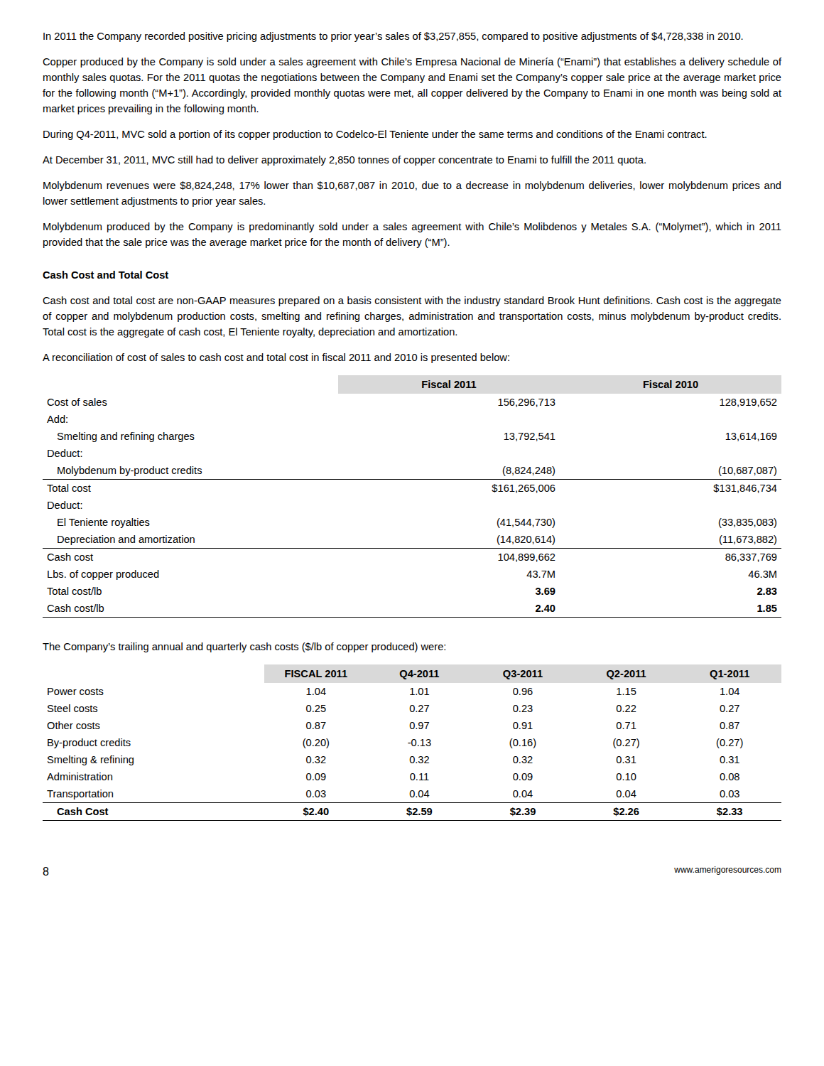In 2011 the Company recorded positive pricing adjustments to prior year’s sales of $3,257,855, compared to positive adjustments of $4,728,338 in 2010.
Copper produced by the Company is sold under a sales agreement with Chile’s Empresa Nacional de Minería (“Enami”) that establishes a delivery schedule of monthly sales quotas. For the 2011 quotas the negotiations between the Company and Enami set the Company’s copper sale price at the average market price for the following month (“M+1”). Accordingly, provided monthly quotas were met, all copper delivered by the Company to Enami in one month was being sold at market prices prevailing in the following month.
During Q4-2011, MVC sold a portion of its copper production to Codelco-El Teniente under the same terms and conditions of the Enami contract.
At December 31, 2011, MVC still had to deliver approximately 2,850 tonnes of copper concentrate to Enami to fulfill the 2011 quota.
Molybdenum revenues were $8,824,248, 17% lower than $10,687,087 in 2010, due to a decrease in molybdenum deliveries, lower molybdenum prices and lower settlement adjustments to prior year sales.
Molybdenum produced by the Company is predominantly sold under a sales agreement with Chile’s Molibdenos y Metales S.A. (“Molymet”), which in 2011 provided that the sale price was the average market price for the month of delivery (“M”).
Cash Cost and Total Cost
Cash cost and total cost are non-GAAP measures prepared on a basis consistent with the industry standard Brook Hunt definitions. Cash cost is the aggregate of copper and molybdenum production costs, smelting and refining charges, administration and transportation costs, minus molybdenum by-product credits. Total cost is the aggregate of cash cost, El Teniente royalty, depreciation and amortization.
A reconciliation of cost of sales to cash cost and total cost in fiscal 2011 and 2010 is presented below:
| | Fiscal 2011 | Fiscal 2010 |
| --- | --- | --- |
| Cost of sales | 156,296,713 | 128,919,652 |
| Add: | | |
| Smelting and refining charges | 13,792,541 | 13,614,169 |
| Deduct: | | |
| Molybdenum by-product credits | (8,824,248) | (10,687,087) |
| Total cost | $161,265,006 | $131,846,734 |
| Deduct: | | |
| El Teniente royalties | (41,544,730) | (33,835,083) |
| Depreciation and amortization | (14,820,614) | (11,673,882) |
| Cash cost | 104,899,662 | 86,337,769 |
| Lbs. of copper produced | 43.7M | 46.3M |
| Total cost/lb | 3.69 | 2.83 |
| Cash cost/lb | 2.40 | 1.85 |
The Company’s trailing annual and quarterly cash costs ($/lb of copper produced) were:
| | FISCAL 2011 | Q4-2011 | Q3-2011 | Q2-2011 | Q1-2011 |
| --- | --- | --- | --- | --- | --- |
| Power costs | 1.04 | 1.01 | 0.96 | 1.15 | 1.04 |
| Steel costs | 0.25 | 0.27 | 0.23 | 0.22 | 0.27 |
| Other costs | 0.87 | 0.97 | 0.91 | 0.71 | 0.87 |
| By-product credits | (0.20) | -0.13 | (0.16) | (0.27) | (0.27) |
| Smelting & refining | 0.32 | 0.32 | 0.32 | 0.31 | 0.31 |
| Administration | 0.09 | 0.11 | 0.09 | 0.10 | 0.08 |
| Transportation | 0.03 | 0.04 | 0.04 | 0.04 | 0.03 |
| Cash Cost | $2.40 | $2.59 | $2.39 | $2.26 | $2.33 |
8
www.amerigoresources.com